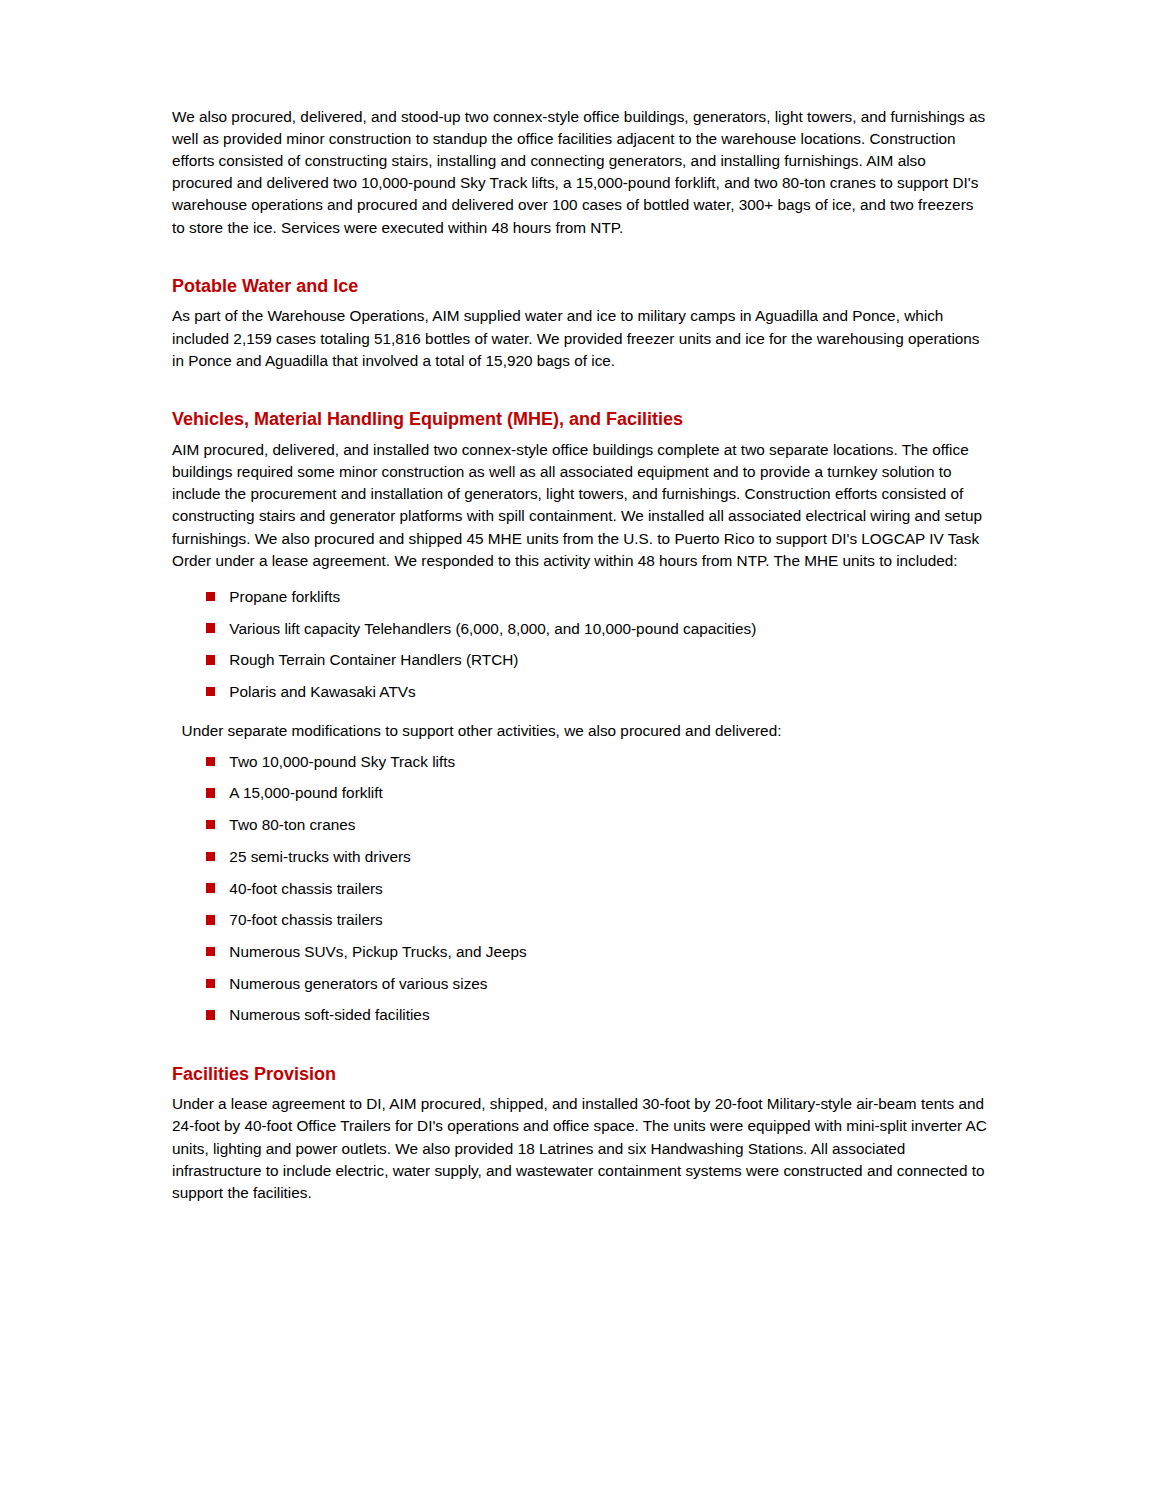We also procured, delivered, and stood-up two connex-style office buildings, generators, light towers, and furnishings as well as provided minor construction to standup the office facilities adjacent to the warehouse locations. Construction efforts consisted of constructing stairs, installing and connecting generators, and installing furnishings. AIM also procured and delivered two 10,000-pound Sky Track lifts, a 15,000-pound forklift, and two 80-ton cranes to support DI's warehouse operations and procured and delivered over 100 cases of bottled water, 300+ bags of ice, and two freezers to store the ice. Services were executed within 48 hours from NTP.
Potable Water and Ice
As part of the Warehouse Operations, AIM supplied water and ice to military camps in Aguadilla and Ponce, which included 2,159 cases totaling 51,816 bottles of water. We provided freezer units and ice for the warehousing operations in Ponce and Aguadilla that involved a total of 15,920 bags of ice.
Vehicles, Material Handling Equipment (MHE), and Facilities
AIM procured, delivered, and installed two connex-style office buildings complete at two separate locations. The office buildings required some minor construction as well as all associated equipment and to provide a turnkey solution to include the procurement and installation of generators, light towers, and furnishings. Construction efforts consisted of constructing stairs and generator platforms with spill containment. We installed all associated electrical wiring and setup furnishings. We also procured and shipped 45 MHE units from the U.S. to Puerto Rico to support DI's LOGCAP IV Task Order under a lease agreement. We responded to this activity within 48 hours from NTP. The MHE units to included:
Propane forklifts
Various lift capacity Telehandlers (6,000, 8,000, and 10,000-pound capacities)
Rough Terrain Container Handlers (RTCH)
Polaris and Kawasaki ATVs
Under separate modifications to support other activities, we also procured and delivered:
Two 10,000-pound Sky Track lifts
A 15,000-pound forklift
Two 80-ton cranes
25 semi-trucks with drivers
40-foot chassis trailers
70-foot chassis trailers
Numerous SUVs, Pickup Trucks, and Jeeps
Numerous generators of various sizes
Numerous soft-sided facilities
Facilities Provision
Under a lease agreement to DI, AIM procured, shipped, and installed 30-foot by 20-foot Military-style air-beam tents and 24-foot by 40-foot Office Trailers for DI's operations and office space. The units were equipped with mini-split inverter AC units, lighting and power outlets. We also provided 18 Latrines and six Handwashing Stations. All associated infrastructure to include electric, water supply, and wastewater containment systems were constructed and connected to support the facilities.